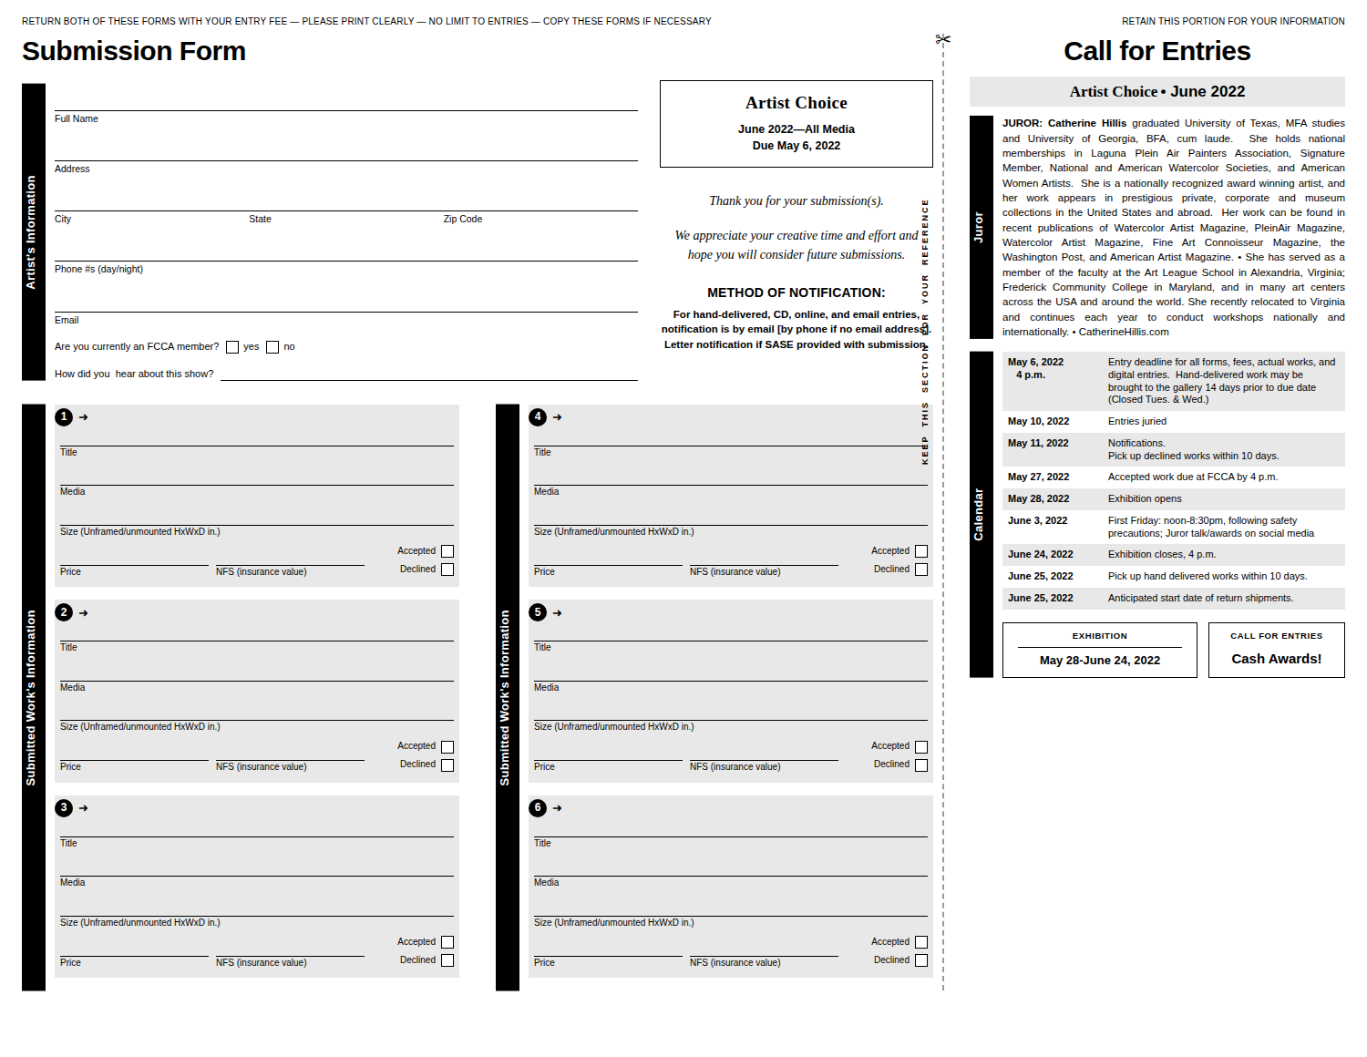RETURN BOTH OF THESE FORMS WITH YOUR ENTRY FEE — PLEASE PRINT CLEARLY — NO LIMIT TO ENTRIES — COPY THESE FORMS IF NECESSARY
RETAIN THIS PORTION FOR YOUR INFORMATION
Submission Form
Artist's Information
Full Name
Address
City
State
Zip Code
Phone #s (day/night)
Email
Are you currently an FCCA member? yes no
How did you hear about this show?
Artist Choice
June 2022—All Media
Due May 6, 2022
Thank you for your submission(s).
We appreciate your creative time and effort and hope you will consider future submissions.
METHOD OF NOTIFICATION:
For hand-delivered, CD, online, and email entries, notification is by email [by phone if no email address]. Letter notification if SASE provided with submission.
Submitted Work's Information
1➜
Title
Media
Size (Unframed/unmounted HxWxD in.)
Price
NFS (insurance value)
Accepted
Declined
2➜
Title
Media
Size (Unframed/unmounted HxWxD in.)
Price
NFS (insurance value)
Accepted
Declined
3➜
Title
Media
Size (Unframed/unmounted HxWxD in.)
Price
NFS (insurance value)
Accepted
Declined
Submitted Work's Information
4➜
Title
Media
Size (Unframed/unmounted HxWxD in.)
Price
NFS (insurance value)
Accepted
Declined
5➜
Title
Media
Size (Unframed/unmounted HxWxD in.)
Price
NFS (insurance value)
Accepted
Declined
6➜
Title
Media
Size (Unframed/unmounted HxWxD in.)
Price
NFS (insurance value)
Accepted
Declined
✂
Call for Entries
Artist Choice • June 2022
Juror
JUROR: Catherine Hillis graduated University of Texas, MFA studies and University of Georgia, BFA, cum laude. She holds national memberships in Laguna Plein Air Painters Association, Signature Member, National and American Watercolor Societies, and American Women Artists. She is a nationally recognized award winning artist, and her work appears in prestigious private, corporate and museum collections in the United States and abroad. Her work can be found in recent publications of Watercolor Artist Magazine, PleinAir Magazine, Watercolor Artist Magazine, Fine Art Connoisseur Magazine, the Washington Post, and American Artist Magazine. • She has served as a member of the faculty at the Art League School in Alexandria, Virginia; Frederick Community College in Maryland, and in many art centers across the USA and around the world. She recently relocated to Virginia and continues each year to conduct workshops nationally and internationally. • CatherineHillis.com
Calendar
| May 6, 2022 4 p.m. | Entry deadline for all forms, fees, actual works, and digital entries. Hand-delivered work may be brought to the gallery 14 days prior to due date (Closed Tues. & Wed.) |
| May 10, 2022 | Entries juried |
| May 11, 2022 | Notifications. Pick up declined works within 10 days. |
| May 27, 2022 | Accepted work due at FCCA by 4 p.m. |
| May 28, 2022 | Exhibition opens |
| June 3, 2022 | First Friday: noon-8:30pm, following safety precautions; Juror talk/awards on social media |
| June 24, 2022 | Exhibition closes, 4 p.m. |
| June 25, 2022 | Pick up hand delivered works within 10 days. |
| June 25, 2022 | Anticipated start date of return shipments. |
EXHIBITION
May 28-June 24, 2022
CALL FOR ENTRIES
Cash Awards!
KEEP THIS SECTION FOR YOUR REFERENCE